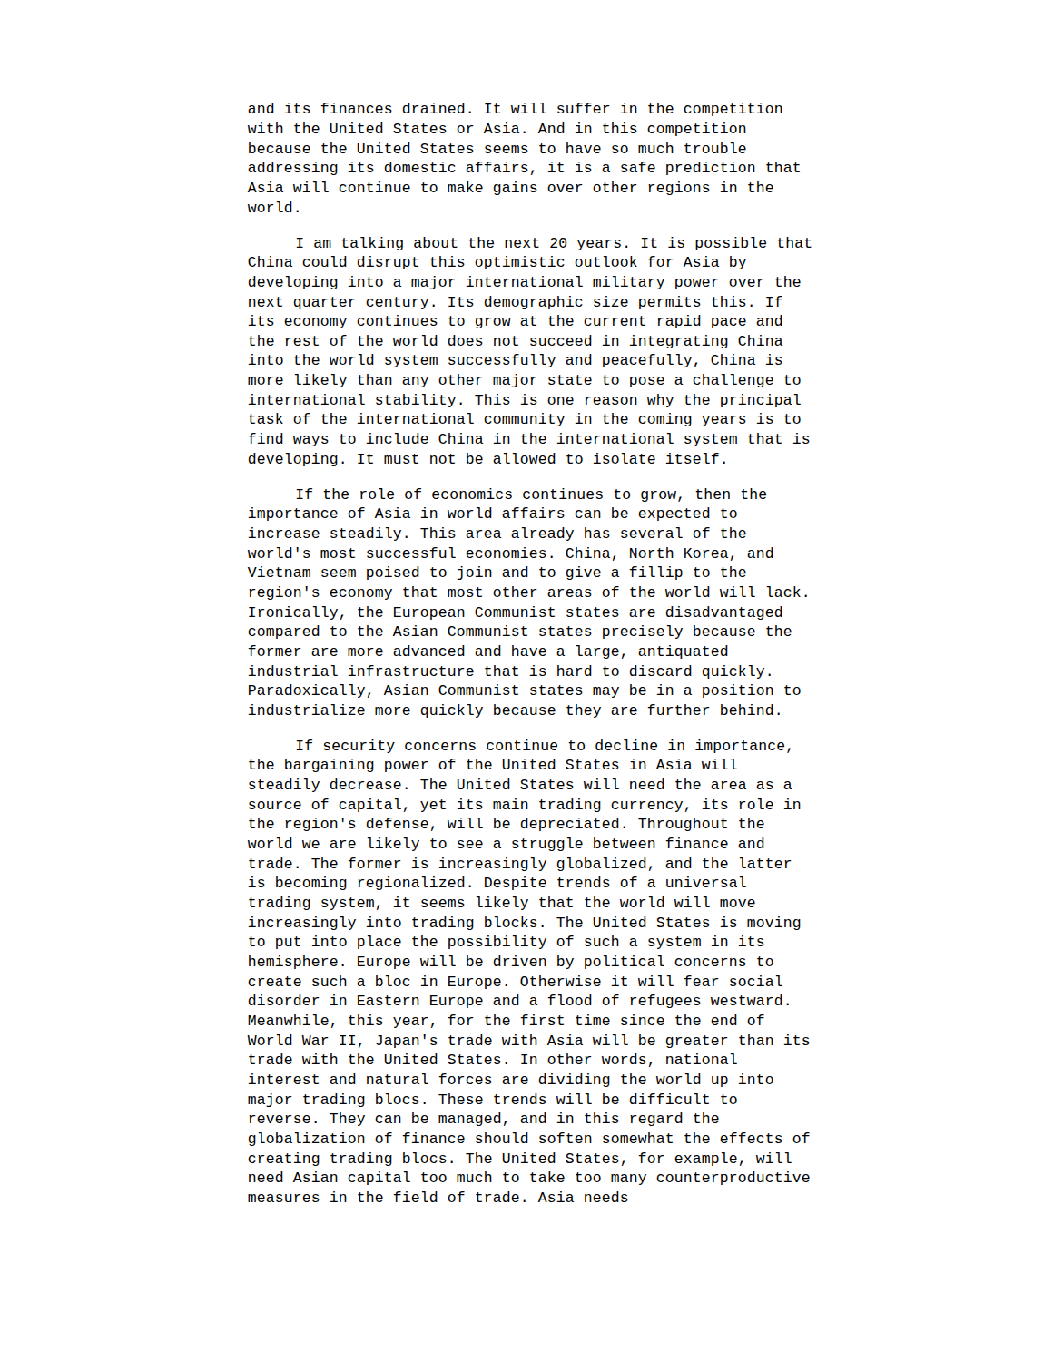and its finances drained. It will suffer in the competition with the United States or Asia. And in this competition because the United States seems to have so much trouble addressing its domestic affairs, it is a safe prediction that Asia will continue to make gains over other regions in the world.
I am talking about the next 20 years. It is possible that China could disrupt this optimistic outlook for Asia by developing into a major international military power over the next quarter century. Its demographic size permits this. If its economy continues to grow at the current rapid pace and the rest of the world does not succeed in integrating China into the world system successfully and peacefully, China is more likely than any other major state to pose a challenge to international stability. This is one reason why the principal task of the international community in the coming years is to find ways to include China in the international system that is developing. It must not be allowed to isolate itself.
If the role of economics continues to grow, then the importance of Asia in world affairs can be expected to increase steadily. This area already has several of the world's most successful economies. China, North Korea, and Vietnam seem poised to join and to give a fillip to the region's economy that most other areas of the world will lack. Ironically, the European Communist states are disadvantaged compared to the Asian Communist states precisely because the former are more advanced and have a large, antiquated industrial infrastructure that is hard to discard quickly. Paradoxically, Asian Communist states may be in a position to industrialize more quickly because they are further behind.
If security concerns continue to decline in importance, the bargaining power of the United States in Asia will steadily decrease. The United States will need the area as a source of capital, yet its main trading currency, its role in the region's defense, will be depreciated. Throughout the world we are likely to see a struggle between finance and trade. The former is increasingly globalized, and the latter is becoming regionalized. Despite trends of a universal trading system, it seems likely that the world will move increasingly into trading blocks. The United States is moving to put into place the possibility of such a system in its hemisphere. Europe will be driven by political concerns to create such a bloc in Europe. Otherwise it will fear social disorder in Eastern Europe and a flood of refugees westward. Meanwhile, this year, for the first time since the end of World War II, Japan's trade with Asia will be greater than its trade with the United States. In other words, national interest and natural forces are dividing the world up into major trading blocs. These trends will be difficult to reverse. They can be managed, and in this regard the globalization of finance should soften somewhat the effects of creating trading blocs. The United States, for example, will need Asian capital too much to take too many counterproductive measures in the field of trade. Asia needs